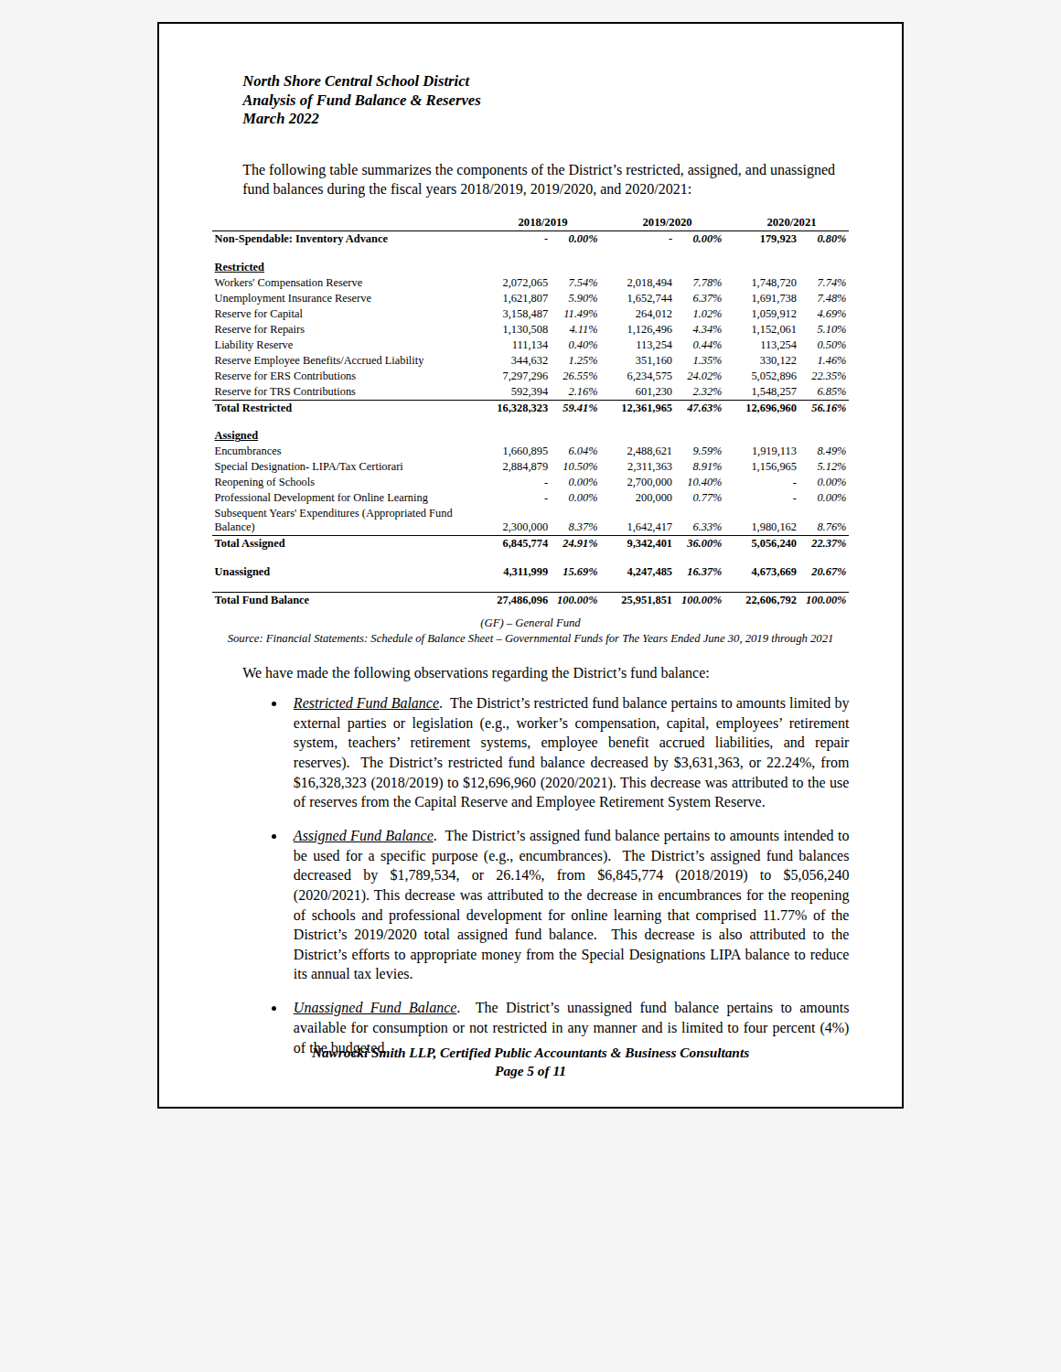North Shore Central School District
Analysis of Fund Balance & Reserves
March 2022
The following table summarizes the components of the District’s restricted, assigned, and unassigned fund balances during the fiscal years 2018/2019, 2019/2020, and 2020/2021:
| | 2018/2019 | | 2019/2020 | | 2020/2021 |
| --- | --- | --- | --- | --- | --- |
| Non-Spendable: Inventory Advance | - | 0.00% | | - | 0.00% | | 179,923 | 0.80% |
| Restricted | | | | | | | | |
| Workers' Compensation Reserve | 2,072,065 | 7.54% | | 2,018,494 | 7.78% | | 1,748,720 | 7.74% |
| Unemployment Insurance Reserve | 1,621,807 | 5.90% | | 1,652,744 | 6.37% | | 1,691,738 | 7.48% |
| Reserve for Capital | 3,158,487 | 11.49% | | 264,012 | 1.02% | | 1,059,912 | 4.69% |
| Reserve for Repairs | 1,130,508 | 4.11% | | 1,126,496 | 4.34% | | 1,152,061 | 5.10% |
| Liability Reserve | 111,134 | 0.40% | | 113,254 | 0.44% | | 113,254 | 0.50% |
| Reserve Employee Benefits/Accrued Liability | 344,632 | 1.25% | | 351,160 | 1.35% | | 330,122 | 1.46% |
| Reserve for ERS Contributions | 7,297,296 | 26.55% | | 6,234,575 | 24.02% | | 5,052,896 | 22.35% |
| Reserve for TRS Contributions | 592,394 | 2.16% | | 601,230 | 2.32% | | 1,548,257 | 6.85% |
| Total Restricted | 16,328,323 | 59.41% | | 12,361,965 | 47.63% | | 12,696,960 | 56.16% |
| Assigned | | | | | | | | |
| Encumbrances | 1,660,895 | 6.04% | | 2,488,621 | 9.59% | | 1,919,113 | 8.49% |
| Special Designation- LIPA/Tax Certiorari | 2,884,879 | 10.50% | | 2,311,363 | 8.91% | | 1,156,965 | 5.12% |
| Reopening of Schools | - | 0.00% | | 2,700,000 | 10.40% | | - | 0.00% |
| Professional Development for Online Learning | - | 0.00% | | 200,000 | 0.77% | | - | 0.00% |
| Subsequent Years' Expenditures (Appropriated Fund Balance) | 2,300,000 | 8.37% | | 1,642,417 | 6.33% | | 1,980,162 | 8.76% |
| Total Assigned | 6,845,774 | 24.91% | | 9,342,401 | 36.00% | | 5,056,240 | 22.37% |
| Unassigned | 4,311,999 | 15.69% | | 4,247,485 | 16.37% | | 4,673,669 | 20.67% |
| Total Fund Balance | 27,486,096 | 100.00% | | 25,951,851 | 100.00% | | 22,606,792 | 100.00% |
(GF) – General Fund
Source: Financial Statements: Schedule of Balance Sheet – Governmental Funds for The Years Ended June 30, 2019 through 2021
We have made the following observations regarding the District’s fund balance:
Restricted Fund Balance. The District’s restricted fund balance pertains to amounts limited by external parties or legislation (e.g., worker’s compensation, capital, employees’ retirement system, teachers’ retirement systems, employee benefit accrued liabilities, and repair reserves). The District’s restricted fund balance decreased by $3,631,363, or 22.24%, from $16,328,323 (2018/2019) to $12,696,960 (2020/2021). This decrease was attributed to the use of reserves from the Capital Reserve and Employee Retirement System Reserve.
Assigned Fund Balance. The District’s assigned fund balance pertains to amounts intended to be used for a specific purpose (e.g., encumbrances). The District’s assigned fund balances decreased by $1,789,534, or 26.14%, from $6,845,774 (2018/2019) to $5,056,240 (2020/2021). This decrease was attributed to the decrease in encumbrances for the reopening of schools and professional development for online learning that comprised 11.77% of the District’s 2019/2020 total assigned fund balance. This decrease is also attributed to the District’s efforts to appropriate money from the Special Designations LIPA balance to reduce its annual tax levies.
Unassigned Fund Balance. The District’s unassigned fund balance pertains to amounts available for consumption or not restricted in any manner and is limited to four percent (4%) of the budgeted
Nawrocki Smith LLP, Certified Public Accountants & Business Consultants
Page 5 of 11